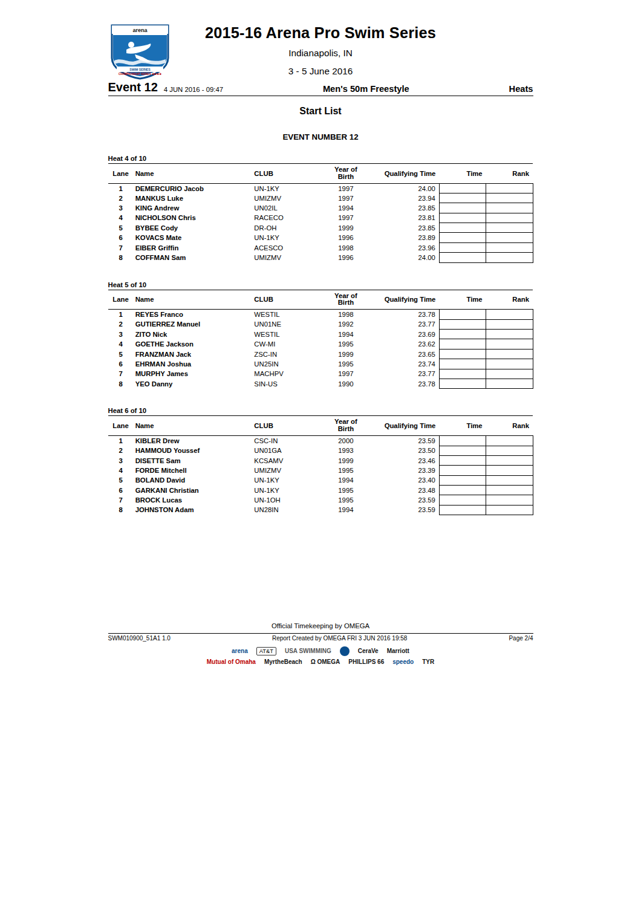arena SWIM SERIES CHAMPIONSHIP SERIES ★★★★
2015-16 Arena Pro Swim Series
Indianapolis, IN
3 - 5 June 2016
Event 12
4 JUN 2016 - 09:47
Men's 50m Freestyle
Heats
Start List
EVENT NUMBER 12
Heat 4 of 10
| Lane | Name | CLUB | Year of Birth | Qualifying Time | Time | Rank |
| --- | --- | --- | --- | --- | --- | --- |
| 1 | DEMERCURIO Jacob | UN-1KY | 1997 | 24.00 | | |
| 2 | MANKUS Luke | UMIZMV | 1997 | 23.94 | | |
| 3 | KING Andrew | UN02IL | 1994 | 23.85 | | |
| 4 | NICHOLSON Chris | RACECO | 1997 | 23.81 | | |
| 5 | BYBEE Cody | DR-OH | 1999 | 23.85 | | |
| 6 | KOVACS Mate | UN-1KY | 1996 | 23.89 | | |
| 7 | EIBER Griffin | ACESCO | 1998 | 23.96 | | |
| 8 | COFFMAN Sam | UMIZMV | 1996 | 24.00 | | |
Heat 5 of 10
| Lane | Name | CLUB | Year of Birth | Qualifying Time | Time | Rank |
| --- | --- | --- | --- | --- | --- | --- |
| 1 | REYES Franco | WESTIL | 1998 | 23.78 | | |
| 2 | GUTIERREZ Manuel | UN01NE | 1992 | 23.77 | | |
| 3 | ZITO Nick | WESTIL | 1994 | 23.69 | | |
| 4 | GOETHE Jackson | CW-MI | 1995 | 23.62 | | |
| 5 | FRANZMAN Jack | ZSC-IN | 1999 | 23.65 | | |
| 6 | EHRMAN Joshua | UN25IN | 1995 | 23.74 | | |
| 7 | MURPHY James | MACHPV | 1997 | 23.77 | | |
| 8 | YEO Danny | SIN-US | 1990 | 23.78 | | |
Heat 6 of 10
| Lane | Name | CLUB | Year of Birth | Qualifying Time | Time | Rank |
| --- | --- | --- | --- | --- | --- | --- |
| 1 | KIBLER Drew | CSC-IN | 2000 | 23.59 | | |
| 2 | HAMMOUD Youssef | UN01GA | 1993 | 23.50 | | |
| 3 | DISETTE Sam | KCSAMV | 1999 | 23.46 | | |
| 4 | FORDE Mitchell | UMIZMV | 1995 | 23.39 | | |
| 5 | BOLAND David | UN-1KY | 1994 | 23.40 | | |
| 6 | GARKANI Christian | UN-1KY | 1995 | 23.48 | | |
| 7 | BROCK Lucas | UN-1OH | 1995 | 23.59 | | |
| 8 | JOHNSTON Adam | UN28IN | 1994 | 23.59 | | |
Official Timekeeping by OMEGA
SWM010900_51A1 1.0
Report Created by OMEGA FRI 3 JUN 2016 19:58
Page 2/4
arena AT&T USA SWIMMING
CeraVe Marriott
Mutual of Omaha MyrtheBeach Ω OMEGA PHILLIPS 66 speedo TYR